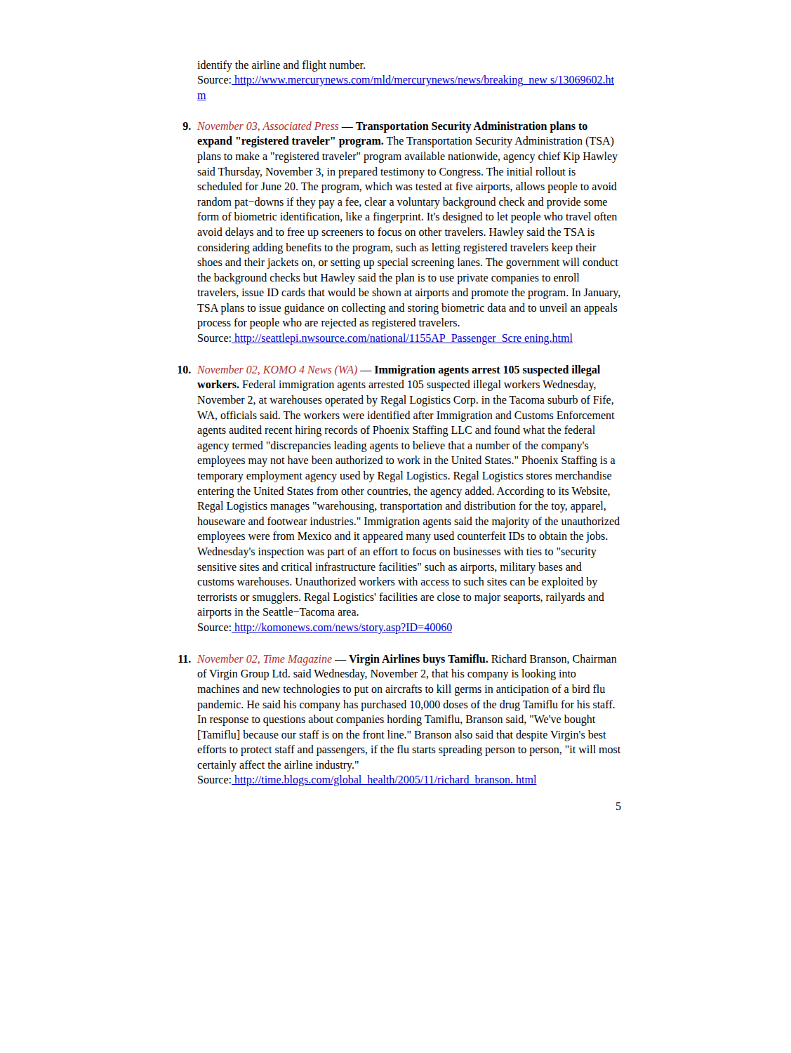identify the airline and flight number.
Source: http://www.mercurynews.com/mld/mercurynews/news/breaking_new s/13069602.htm
9. November 03, Associated Press — Transportation Security Administration plans to expand "registered traveler" program. The Transportation Security Administration (TSA) plans to make a "registered traveler" program available nationwide, agency chief Kip Hawley said Thursday, November 3, in prepared testimony to Congress. The initial rollout is scheduled for June 20. The program, which was tested at five airports, allows people to avoid random pat−downs if they pay a fee, clear a voluntary background check and provide some form of biometric identification, like a fingerprint. It's designed to let people who travel often avoid delays and to free up screeners to focus on other travelers. Hawley said the TSA is considering adding benefits to the program, such as letting registered travelers keep their shoes and their jackets on, or setting up special screening lanes. The government will conduct the background checks but Hawley said the plan is to use private companies to enroll travelers, issue ID cards that would be shown at airports and promote the program. In January, TSA plans to issue guidance on collecting and storing biometric data and to unveil an appeals process for people who are rejected as registered travelers.
Source: http://seattlepi.nwsource.com/national/1155AP_Passenger_Scre ening.html
10. November 02, KOMO 4 News (WA) — Immigration agents arrest 105 suspected illegal workers. Federal immigration agents arrested 105 suspected illegal workers Wednesday, November 2, at warehouses operated by Regal Logistics Corp. in the Tacoma suburb of Fife, WA, officials said. The workers were identified after Immigration and Customs Enforcement agents audited recent hiring records of Phoenix Staffing LLC and found what the federal agency termed "discrepancies leading agents to believe that a number of the company's employees may not have been authorized to work in the United States." Phoenix Staffing is a temporary employment agency used by Regal Logistics. Regal Logistics stores merchandise entering the United States from other countries, the agency added. According to its Website, Regal Logistics manages "warehousing, transportation and distribution for the toy, apparel, houseware and footwear industries." Immigration agents said the majority of the unauthorized employees were from Mexico and it appeared many used counterfeit IDs to obtain the jobs. Wednesday's inspection was part of an effort to focus on businesses with ties to "security sensitive sites and critical infrastructure facilities" such as airports, military bases and customs warehouses. Unauthorized workers with access to such sites can be exploited by terrorists or smugglers. Regal Logistics' facilities are close to major seaports, railyards and airports in the Seattle−Tacoma area.
Source: http://komonews.com/news/story.asp?ID=40060
11. November 02, Time Magazine — Virgin Airlines buys Tamiflu. Richard Branson, Chairman of Virgin Group Ltd. said Wednesday, November 2, that his company is looking into machines and new technologies to put on aircrafts to kill germs in anticipation of a bird flu pandemic. He said his company has purchased 10,000 doses of the drug Tamiflu for his staff. In response to questions about companies hording Tamiflu, Branson said, "We've bought [Tamiflu] because our staff is on the front line." Branson also said that despite Virgin's best efforts to protect staff and passengers, if the flu starts spreading person to person, "it will most certainly affect the airline industry."
Source: http://time.blogs.com/global_health/2005/11/richard_branson. html
5